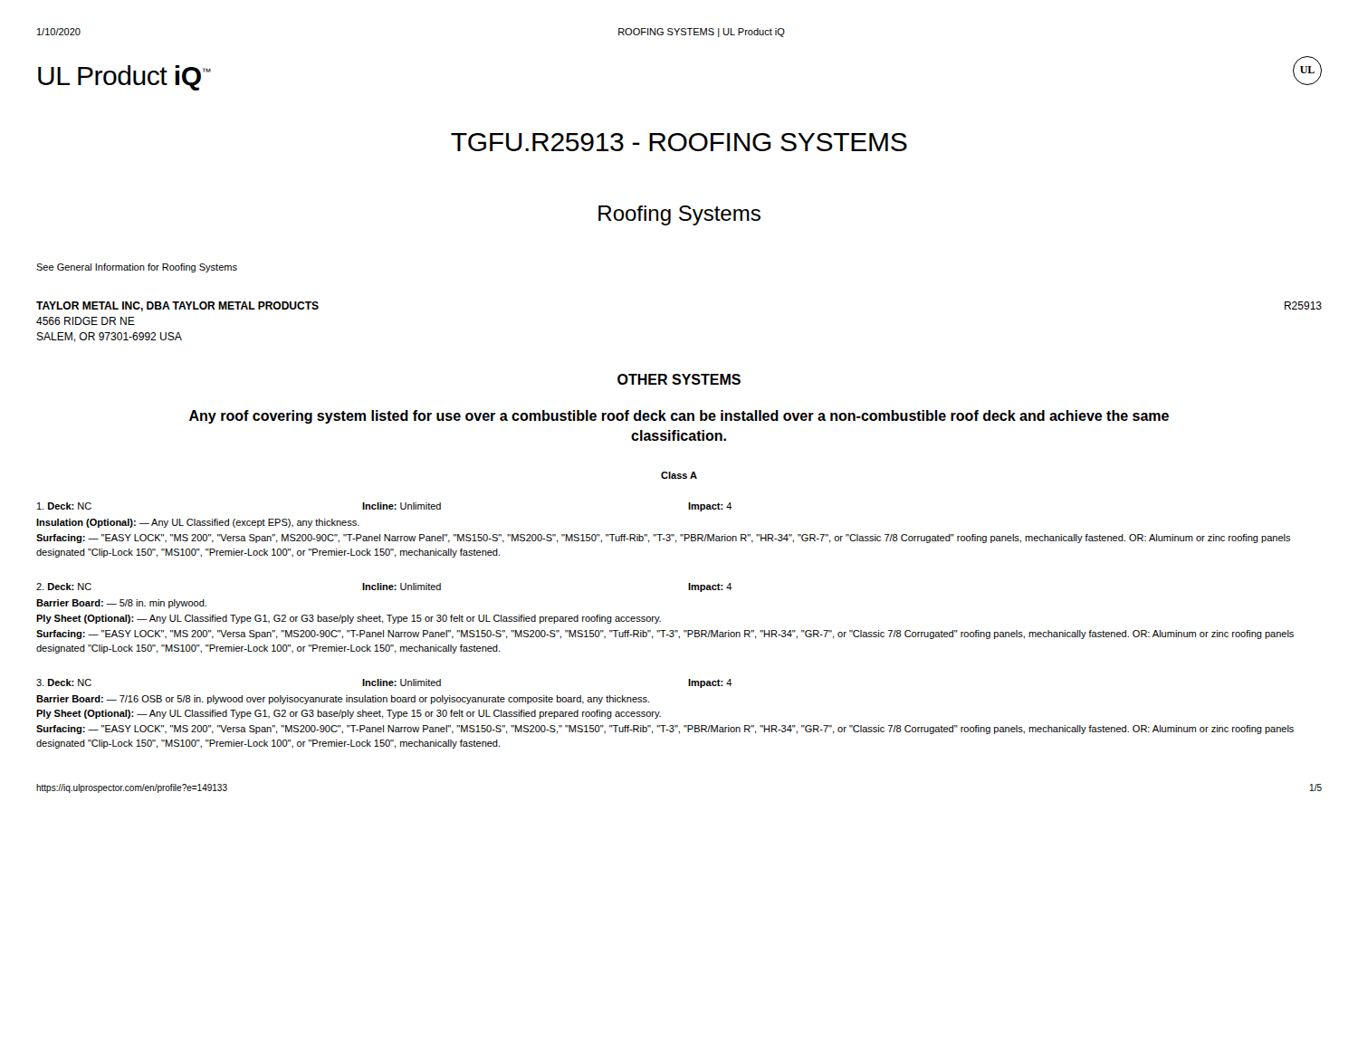1/10/2020
ROOFING SYSTEMS | UL Product iQ
UL Product iQ™
UL
TGFU.R25913 - ROOFING SYSTEMS
Roofing Systems
See General Information for Roofing Systems
TAYLOR METAL INC, DBA TAYLOR METAL PRODUCTS
4566 RIDGE DR NE
SALEM, OR 97301-6992 USA
R25913
OTHER SYSTEMS
Any roof covering system listed for use over a combustible roof deck can be installed over a non-combustible roof deck and achieve the same classification.
Class A
1. Deck: NC
Incline: Unlimited
Impact: 4
Insulation (Optional): — Any UL Classified (except EPS), any thickness.
Surfacing: — "EASY LOCK", "MS 200", "Versa Span", MS200-90C", "T-Panel Narrow Panel", "MS150-S", "MS200-S", "MS150", "Tuff-Rib", "T-3", "PBR/Marion R", "HR-34", "GR-7", or "Classic 7/8 Corrugated" roofing panels, mechanically fastened. OR: Aluminum or zinc roofing panels designated "Clip-Lock 150", "MS100", "Premier-Lock 100", or "Premier-Lock 150", mechanically fastened.
2. Deck: NC
Incline: Unlimited
Impact: 4
Barrier Board: — 5/8 in. min plywood.
Ply Sheet (Optional): — Any UL Classified Type G1, G2 or G3 base/ply sheet, Type 15 or 30 felt or UL Classified prepared roofing accessory.
Surfacing: — "EASY LOCK", "MS 200", "Versa Span", "MS200-90C", "T-Panel Narrow Panel", "MS150-S", "MS200-S", "MS150", "Tuff-Rib", "T-3", "PBR/Marion R", "HR-34", "GR-7", or "Classic 7/8 Corrugated" roofing panels, mechanically fastened. OR: Aluminum or zinc roofing panels designated "Clip-Lock 150", "MS100", "Premier-Lock 100", or "Premier-Lock 150", mechanically fastened.
3. Deck: NC
Incline: Unlimited
Impact: 4
Barrier Board: — 7/16 OSB or 5/8 in. plywood over polyisocyanurate insulation board or polyisocyanurate composite board, any thickness.
Ply Sheet (Optional): — Any UL Classified Type G1, G2 or G3 base/ply sheet, Type 15 or 30 felt or UL Classified prepared roofing accessory.
Surfacing: — "EASY LOCK", "MS 200", "Versa Span", "MS200-90C", "T-Panel Narrow Panel", "MS150-S", "MS200-S," "MS150", "Tuff-Rib", "T-3", "PBR/Marion R", "HR-34", "GR-7", or "Classic 7/8 Corrugated" roofing panels, mechanically fastened. OR: Aluminum or zinc roofing panels designated "Clip-Lock 150", "MS100", "Premier-Lock 100", or "Premier-Lock 150", mechanically fastened.
https://iq.ulprospector.com/en/profile?e=149133
1/5